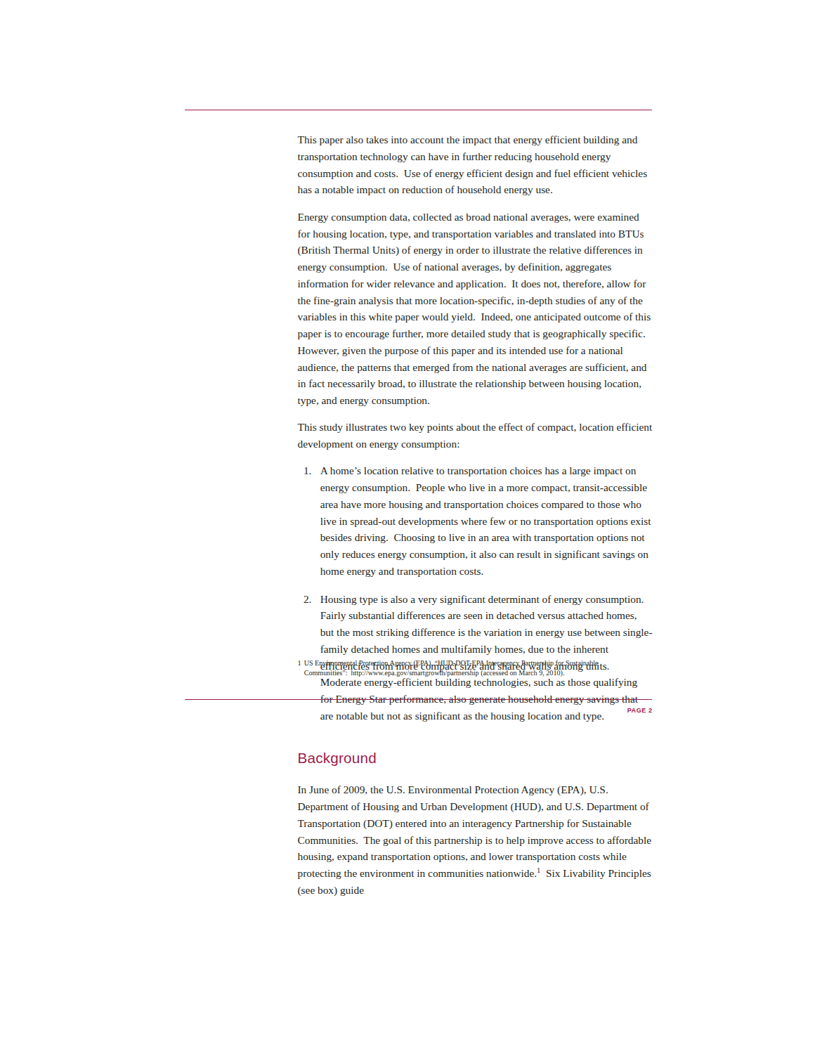This paper also takes into account the impact that energy efficient building and transportation technology can have in further reducing household energy consumption and costs. Use of energy efficient design and fuel efficient vehicles has a notable impact on reduction of household energy use.
Energy consumption data, collected as broad national averages, were examined for housing location, type, and transportation variables and translated into BTUs (British Thermal Units) of energy in order to illustrate the relative differences in energy consumption. Use of national averages, by definition, aggregates information for wider relevance and application. It does not, therefore, allow for the fine-grain analysis that more location-specific, in-depth studies of any of the variables in this white paper would yield. Indeed, one anticipated outcome of this paper is to encourage further, more detailed study that is geographically specific. However, given the purpose of this paper and its intended use for a national audience, the patterns that emerged from the national averages are sufficient, and in fact necessarily broad, to illustrate the relationship between housing location, type, and energy consumption.
This study illustrates two key points about the effect of compact, location efficient development on energy consumption:
A home’s location relative to transportation choices has a large impact on energy consumption. People who live in a more compact, transit-accessible area have more housing and transportation choices compared to those who live in spread-out developments where few or no transportation options exist besides driving. Choosing to live in an area with transportation options not only reduces energy consumption, it also can result in significant savings on home energy and transportation costs.
Housing type is also a very significant determinant of energy consumption. Fairly substantial differences are seen in detached versus attached homes, but the most striking difference is the variation in energy use between single-family detached homes and multifamily homes, due to the inherent efficiencies from more compact size and shared walls among units. Moderate energy-efficient building technologies, such as those qualifying for Energy Star performance, also generate household energy savings that are notable but not as significant as the housing location and type.
Background
In June of 2009, the U.S. Environmental Protection Agency (EPA), U.S. Department of Housing and Urban Development (HUD), and U.S. Department of Transportation (DOT) entered into an interagency Partnership for Sustainable Communities. The goal of this partnership is to help improve access to affordable housing, expand transportation options, and lower transportation costs while protecting the environment in communities nationwide.1 Six Livability Principles (see box) guide
1 US Environmental Protection Agency (EPA). “HUD-DOT-EPA Interagency Partnership for Sustainable Communities”: http://www.epa.gov/smartgrowth/partnership (accessed on March 9, 2010).
PAGE 2